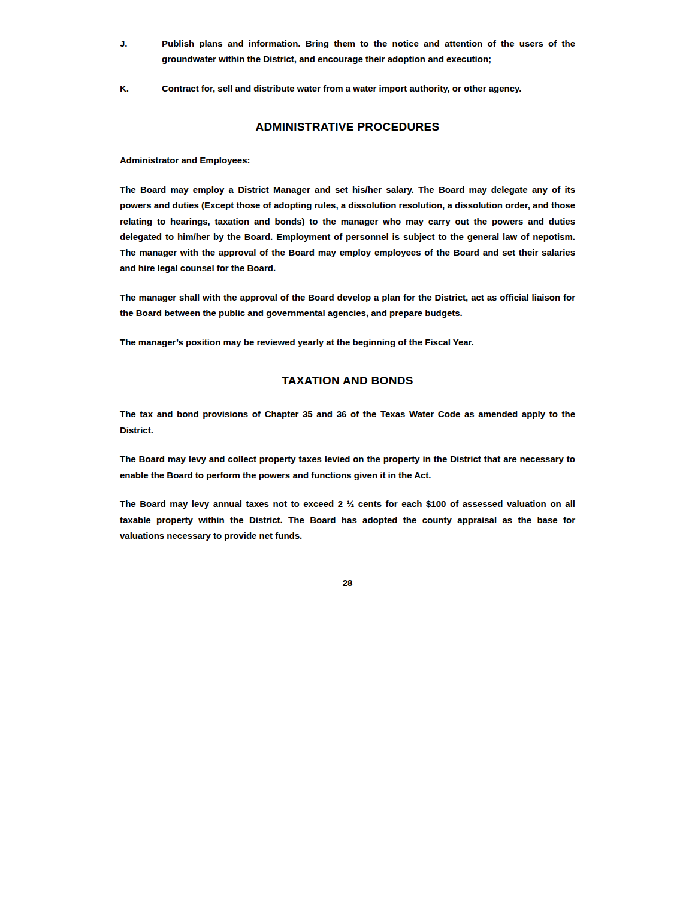J. Publish plans and information. Bring them to the notice and attention of the users of the groundwater within the District, and encourage their adoption and execution;
K. Contract for, sell and distribute water from a water import authority, or other agency.
ADMINISTRATIVE PROCEDURES
Administrator and Employees:
The Board may employ a District Manager and set his/her salary. The Board may delegate any of its powers and duties (Except those of adopting rules, a dissolution resolution, a dissolution order, and those relating to hearings, taxation and bonds) to the manager who may carry out the powers and duties delegated to him/her by the Board. Employment of personnel is subject to the general law of nepotism. The manager with the approval of the Board may employ employees of the Board and set their salaries and hire legal counsel for the Board.
The manager shall with the approval of the Board develop a plan for the District, act as official liaison for the Board between the public and governmental agencies, and prepare budgets.
The manager’s position may be reviewed yearly at the beginning of the Fiscal Year.
TAXATION AND BONDS
The tax and bond provisions of Chapter 35 and 36 of the Texas Water Code as amended apply to the District.
The Board may levy and collect property taxes levied on the property in the District that are necessary to enable the Board to perform the powers and functions given it in the Act.
The Board may levy annual taxes not to exceed 2 ½ cents for each $100 of assessed valuation on all taxable property within the District. The Board has adopted the county appraisal as the base for valuations necessary to provide net funds.
28